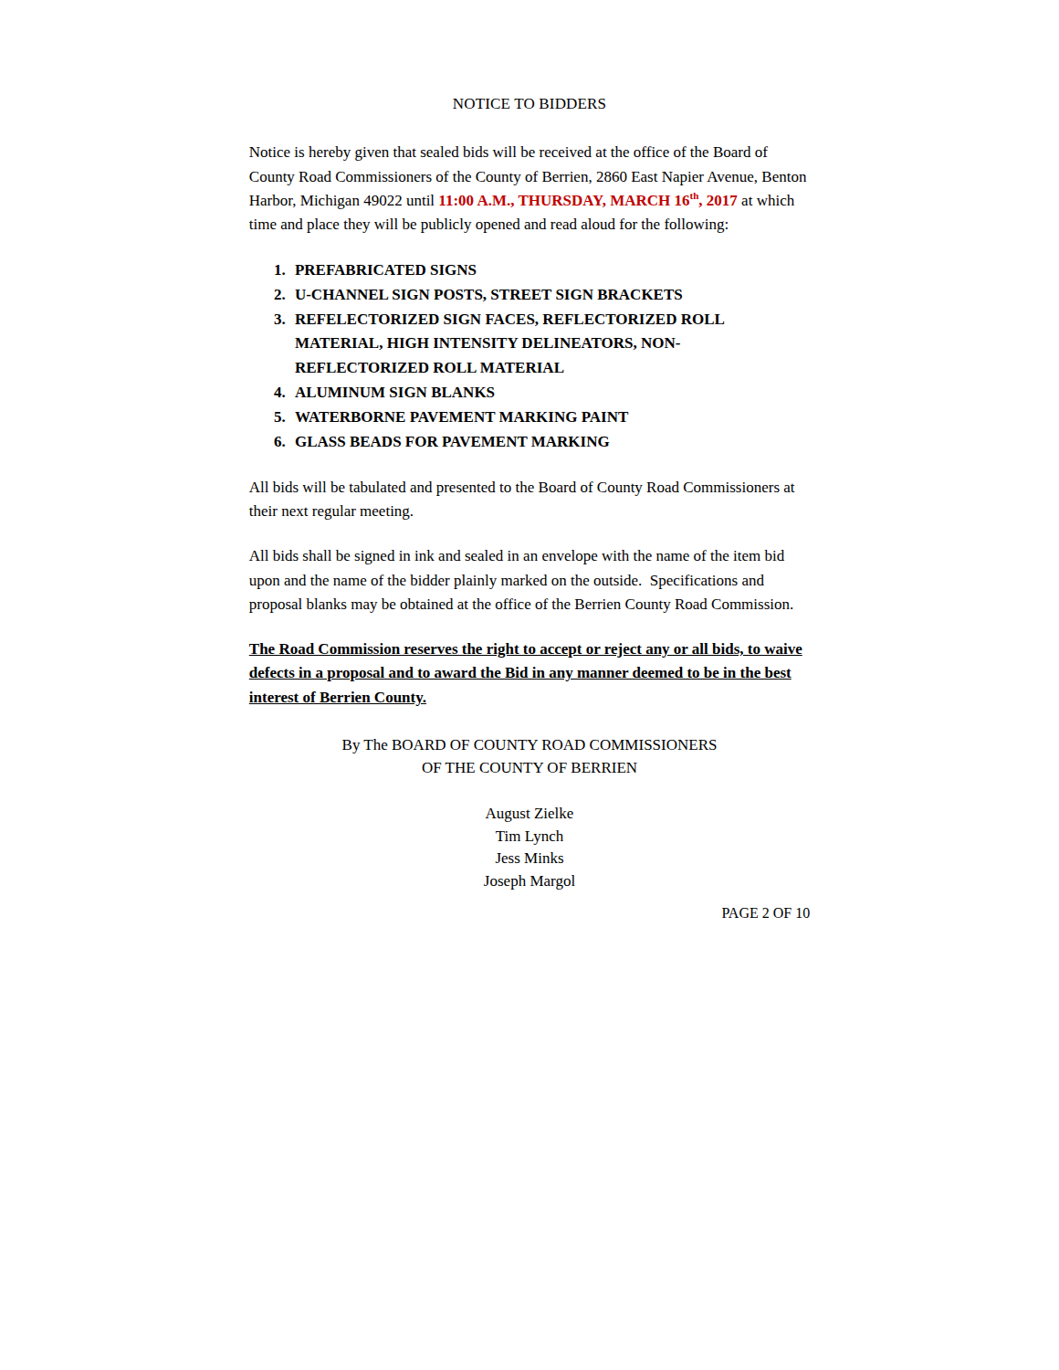NOTICE TO BIDDERS
Notice is hereby given that sealed bids will be received at the office of the Board of County Road Commissioners of the County of Berrien, 2860 East Napier Avenue, Benton Harbor, Michigan 49022 until 11:00 A.M., THURSDAY, MARCH 16th, 2017 at which time and place they will be publicly opened and read aloud for the following:
PREFABRICATED SIGNS
U-CHANNEL SIGN POSTS, STREET SIGN BRACKETS
REFELECTORIZED SIGN FACES, REFLECTORIZED ROLL MATERIAL, HIGH INTENSITY DELINEATORS, NON-REFLECTORIZED ROLL MATERIAL
ALUMINUM SIGN BLANKS
WATERBORNE PAVEMENT MARKING PAINT
GLASS BEADS FOR PAVEMENT MARKING
All bids will be tabulated and presented to the Board of County Road Commissioners at their next regular meeting.
All bids shall be signed in ink and sealed in an envelope with the name of the item bid upon and the name of the bidder plainly marked on the outside. Specifications and proposal blanks may be obtained at the office of the Berrien County Road Commission.
The Road Commission reserves the right to accept or reject any or all bids, to waive defects in a proposal and to award the Bid in any manner deemed to be in the best interest of Berrien County.
By The BOARD OF COUNTY ROAD COMMISSIONERS
OF THE COUNTY OF BERRIEN
August Zielke
Tim Lynch
Jess Minks
Joseph Margol
PAGE 2 OF 10